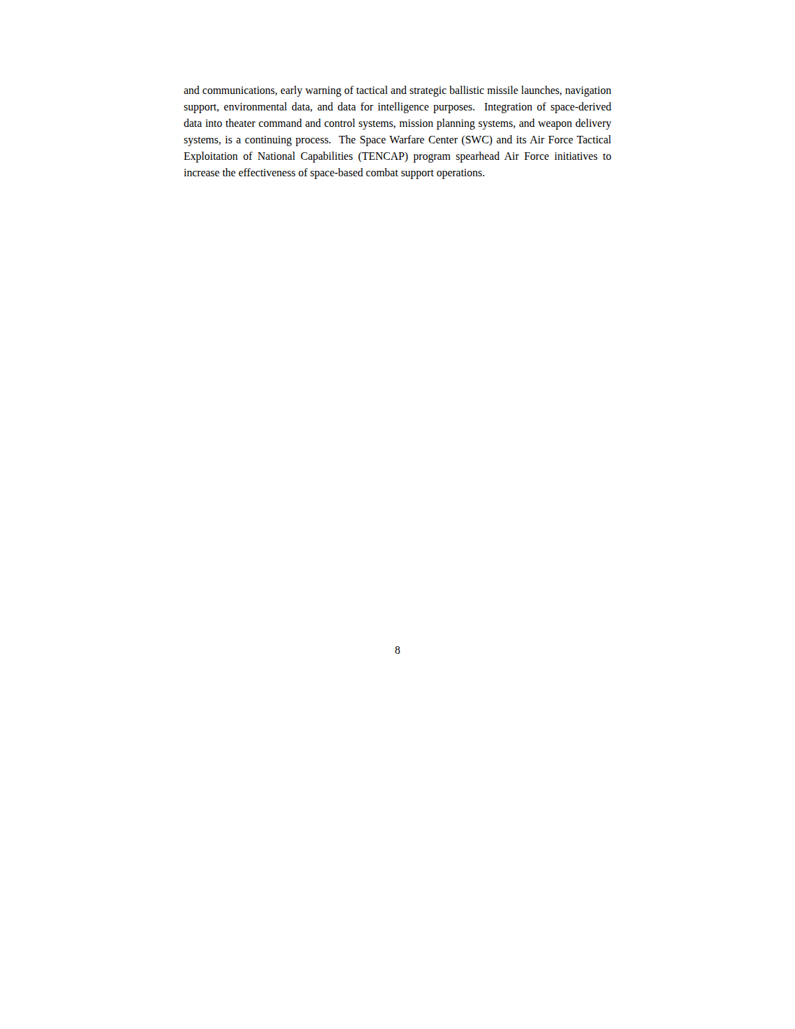and communications, early warning of tactical and strategic ballistic missile launches, navigation support, environmental data, and data for intelligence purposes. Integration of space-derived data into theater command and control systems, mission planning systems, and weapon delivery systems, is a continuing process. The Space Warfare Center (SWC) and its Air Force Tactical Exploitation of National Capabilities (TENCAP) program spearhead Air Force initiatives to increase the effectiveness of space-based combat support operations.
8